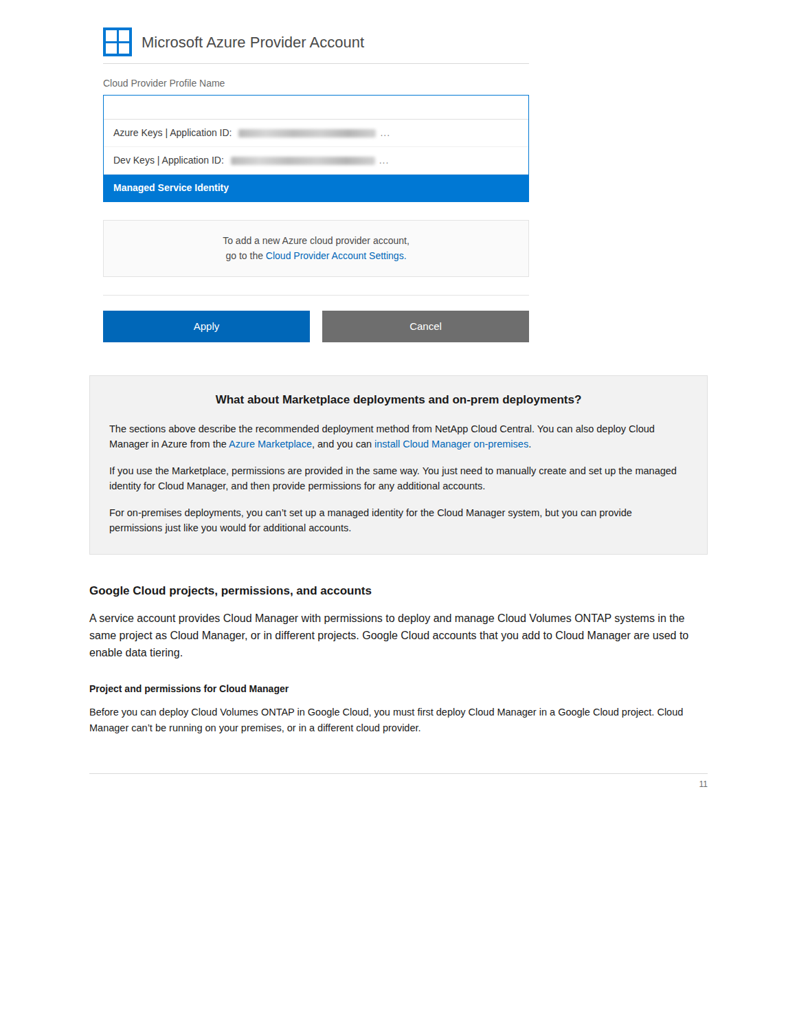Microsoft Azure Provider Account
Cloud Provider Profile Name
Azure Keys | Application ID: ...
Dev Keys | Application ID: ...
Managed Service Identity
To add a new Azure cloud provider account,
go to the Cloud Provider Account Settings.
Apply
Cancel
What about Marketplace deployments and on-prem deployments?
The sections above describe the recommended deployment method from NetApp Cloud Central. You can also deploy Cloud Manager in Azure from the Azure Marketplace, and you can install Cloud Manager on-premises.
If you use the Marketplace, permissions are provided in the same way. You just need to manually create and set up the managed identity for Cloud Manager, and then provide permissions for any additional accounts.
For on-premises deployments, you can’t set up a managed identity for the Cloud Manager system, but you can provide permissions just like you would for additional accounts.
Google Cloud projects, permissions, and accounts
A service account provides Cloud Manager with permissions to deploy and manage Cloud Volumes ONTAP systems in the same project as Cloud Manager, or in different projects. Google Cloud accounts that you add to Cloud Manager are used to enable data tiering.
Project and permissions for Cloud Manager
Before you can deploy Cloud Volumes ONTAP in Google Cloud, you must first deploy Cloud Manager in a Google Cloud project. Cloud Manager can’t be running on your premises, or in a different cloud provider.
11